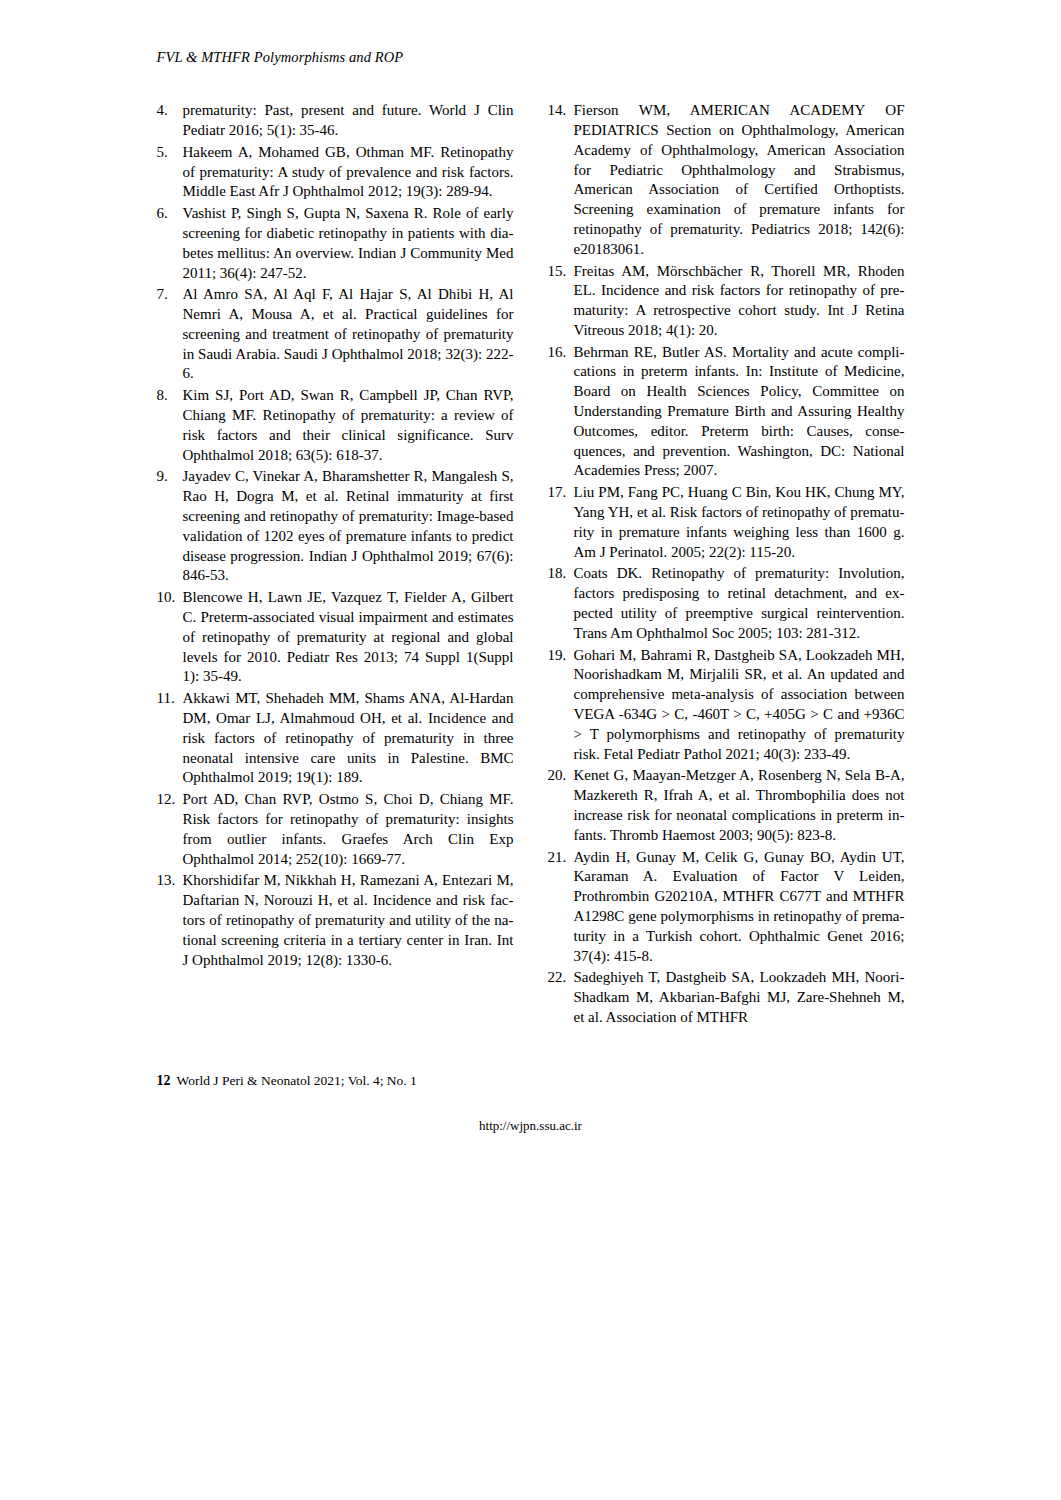FVL & MTHFR Polymorphisms and ROP
prematurity: Past, present and future. World J Clin Pediatr 2016; 5(1): 35-46.
Hakeem A, Mohamed GB, Othman MF. Retinopathy of prematurity: A study of prevalence and risk factors. Middle East Afr J Ophthalmol 2012; 19(3): 289-94.
Vashist P, Singh S, Gupta N, Saxena R. Role of early screening for diabetic retinopathy in patients with diabetes mellitus: An overview. Indian J Community Med 2011; 36(4): 247-52.
Al Amro SA, Al Aql F, Al Hajar S, Al Dhibi H, Al Nemri A, Mousa A, et al. Practical guidelines for screening and treatment of retinopathy of prematurity in Saudi Arabia. Saudi J Ophthalmol 2018; 32(3): 222-6.
Kim SJ, Port AD, Swan R, Campbell JP, Chan RVP, Chiang MF. Retinopathy of prematurity: a review of risk factors and their clinical significance. Surv Ophthalmol 2018; 63(5): 618-37.
Jayadev C, Vinekar A, Bharamshetter R, Mangalesh S, Rao H, Dogra M, et al. Retinal immaturity at first screening and retinopathy of prematurity: Image-based validation of 1202 eyes of premature infants to predict disease progression. Indian J Ophthalmol 2019; 67(6): 846-53.
Blencowe H, Lawn JE, Vazquez T, Fielder A, Gilbert C. Preterm-associated visual impairment and estimates of retinopathy of prematurity at regional and global levels for 2010. Pediatr Res 2013; 74 Suppl 1(Suppl 1): 35-49.
Akkawi MT, Shehadeh MM, Shams ANA, Al-Hardan DM, Omar LJ, Almahmoud OH, et al. Incidence and risk factors of retinopathy of prematurity in three neonatal intensive care units in Palestine. BMC Ophthalmol 2019; 19(1): 189.
Port AD, Chan RVP, Ostmo S, Choi D, Chiang MF. Risk factors for retinopathy of prematurity: insights from outlier infants. Graefes Arch Clin Exp Ophthalmol 2014; 252(10): 1669-77.
Khorshidifar M, Nikkhah H, Ramezani A, Entezari M, Daftarian N, Norouzi H, et al. Incidence and risk factors of retinopathy of prematurity and utility of the national screening criteria in a tertiary center in Iran. Int J Ophthalmol 2019; 12(8): 1330-6.
Fierson WM, AMERICAN ACADEMY OF PEDIATRICS Section on Ophthalmology, American Academy of Ophthalmology, American Association for Pediatric Ophthalmology and Strabismus, American Association of Certified Orthoptists. Screening examination of premature infants for retinopathy of prematurity. Pediatrics 2018; 142(6): e20183061.
Freitas AM, Mörschbächer R, Thorell MR, Rhoden EL. Incidence and risk factors for retinopathy of prematurity: A retrospective cohort study. Int J Retina Vitreous 2018; 4(1): 20.
Behrman RE, Butler AS. Mortality and acute complications in preterm infants. In: Institute of Medicine, Board on Health Sciences Policy, Committee on Understanding Premature Birth and Assuring Healthy Outcomes, editor. Preterm birth: Causes, consequences, and prevention. Washington, DC: National Academies Press; 2007.
Liu PM, Fang PC, Huang C Bin, Kou HK, Chung MY, Yang YH, et al. Risk factors of retinopathy of prematurity in premature infants weighing less than 1600 g. Am J Perinatol. 2005; 22(2): 115-20.
Coats DK. Retinopathy of prematurity: Involution, factors predisposing to retinal detachment, and expected utility of preemptive surgical reintervention. Trans Am Ophthalmol Soc 2005; 103: 281-312.
Gohari M, Bahrami R, Dastgheib SA, Lookzadeh MH, Noorishadkam M, Mirjalili SR, et al. An updated and comprehensive meta-analysis of association between VEGA -634G > C, -460T > C, +405G > C and +936C > T polymorphisms and retinopathy of prematurity risk. Fetal Pediatr Pathol 2021; 40(3): 233-49.
Kenet G, Maayan-Metzger A, Rosenberg N, Sela B-A, Mazkereth R, Ifrah A, et al. Thrombophilia does not increase risk for neonatal complications in preterm infants. Thromb Haemost 2003; 90(5): 823-8.
Aydin H, Gunay M, Celik G, Gunay BO, Aydin UT, Karaman A. Evaluation of Factor V Leiden, Prothrombin G20210A, MTHFR C677T and MTHFR A1298C gene polymorphisms in retinopathy of prematurity in a Turkish cohort. Ophthalmic Genet 2016; 37(4): 415-8.
Sadeghiyeh T, Dastgheib SA, Lookzadeh MH, Noori-Shadkam M, Akbarian-Bafghi MJ, Zare-Shehneh M, et al. Association of MTHFR
12 World J Peri & Neonatol 2021; Vol. 4; No. 1
http://wjpn.ssu.ac.ir